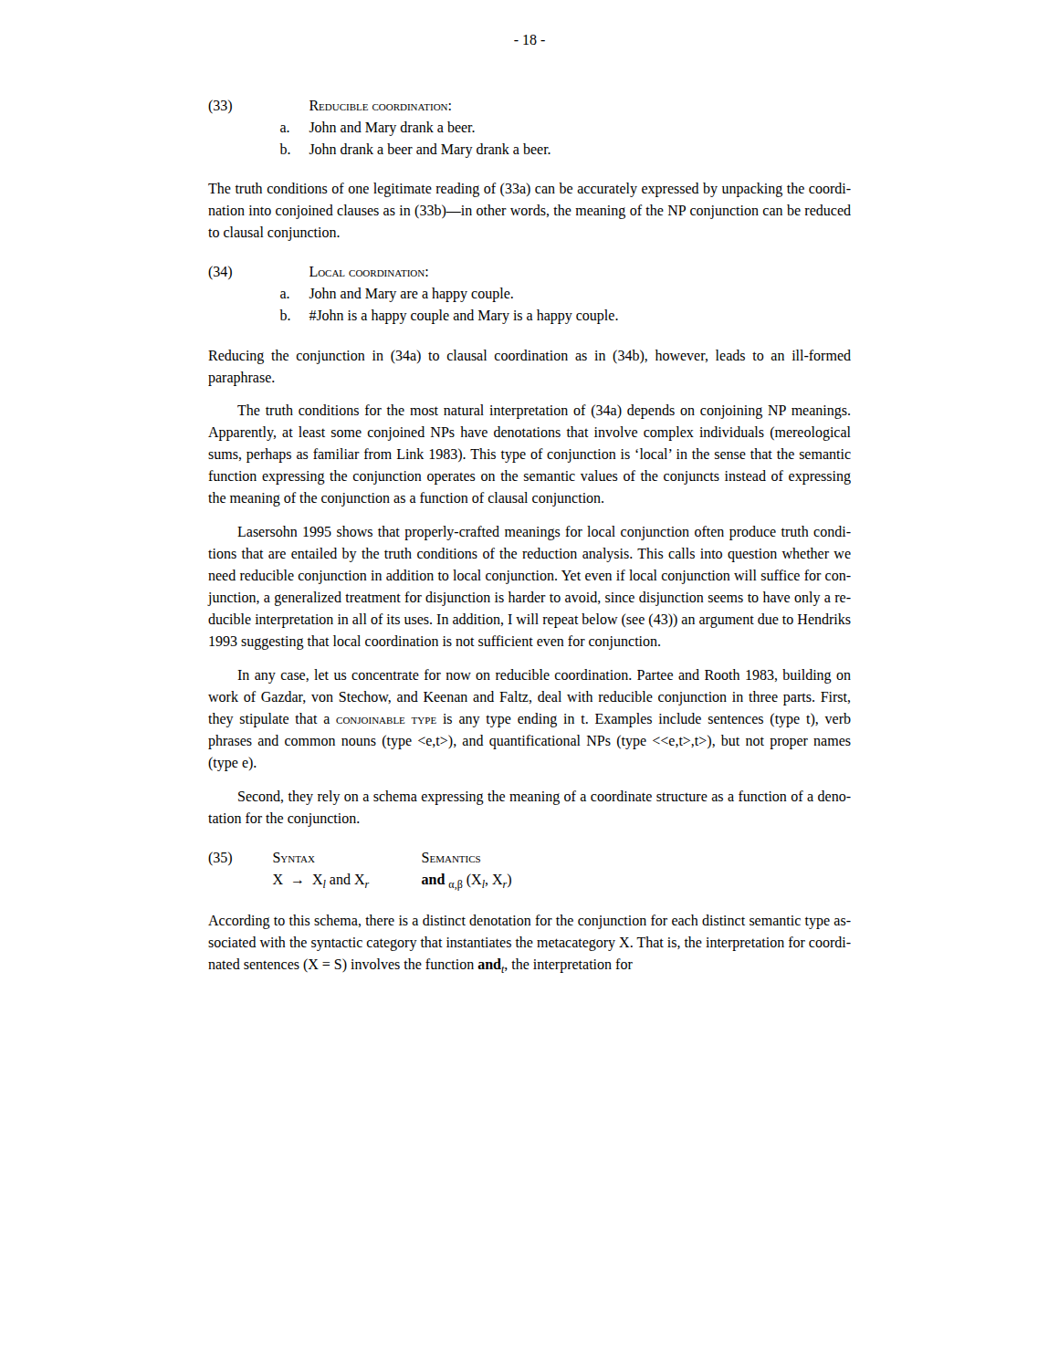- 18 -
| (33) | | Reducible coordination : |
| | a. | John and Mary drank a beer. |
| | b. | John drank a beer and Mary drank a beer. |
The truth conditions of one legitimate reading of (33a) can be accurately expressed by unpacking the coordination into conjoined clauses as in (33b)—in other words, the meaning of the NP conjunction can be reduced to clausal conjunction.
| (34) | | Local coordination : |
| | a. | John and Mary are a happy couple. |
| | b. | #John is a happy couple and Mary is a happy couple. |
Reducing the conjunction in (34a) to clausal coordination as in (34b), however, leads to an ill-formed paraphrase.
The truth conditions for the most natural interpretation of (34a) depends on conjoining NP meanings. Apparently, at least some conjoined NPs have denotations that involve complex individuals (mereological sums, perhaps as familiar from Link 1983). This type of conjunction is ‘local’ in the sense that the semantic function expressing the conjunction operates on the semantic values of the conjuncts instead of expressing the meaning of the conjunction as a function of clausal conjunction.
Lasersohn 1995 shows that properly-crafted meanings for local conjunction often produce truth conditions that are entailed by the truth conditions of the reduction analysis. This calls into question whether we need reducible conjunction in addition to local conjunction. Yet even if local conjunction will suffice for conjunction, a generalized treatment for disjunction is harder to avoid, since disjunction seems to have only a reducible interpretation in all of its uses. In addition, I will repeat below (see (43)) an argument due to Hendriks 1993 suggesting that local coordination is not sufficient even for conjunction.
In any case, let us concentrate for now on reducible coordination. Partee and Rooth 1983, building on work of Gazdar, von Stechow, and Keenan and Faltz, deal with reducible conjunction in three parts. First, they stipulate that a conjoinable type is any type ending in t. Examples include sentences (type t), verb phrases and common nouns (type <e,t>), and quantificational NPs (type <<e,t>,t>), but not proper names (type e).
Second, they rely on a schema expressing the meaning of a coordinate structure as a function of a denotation for the conjunction.
| (35) | Syntax | Semantics |
| | X → X l and X r | and α,β (X l , X r ) |
According to this schema, there is a distinct denotation for the conjunction for each distinct semantic type associated with the syntactic category that instantiates the metacategory X. That is, the interpretation for coordinated sentences (X = S) involves the function andt, the interpretation for